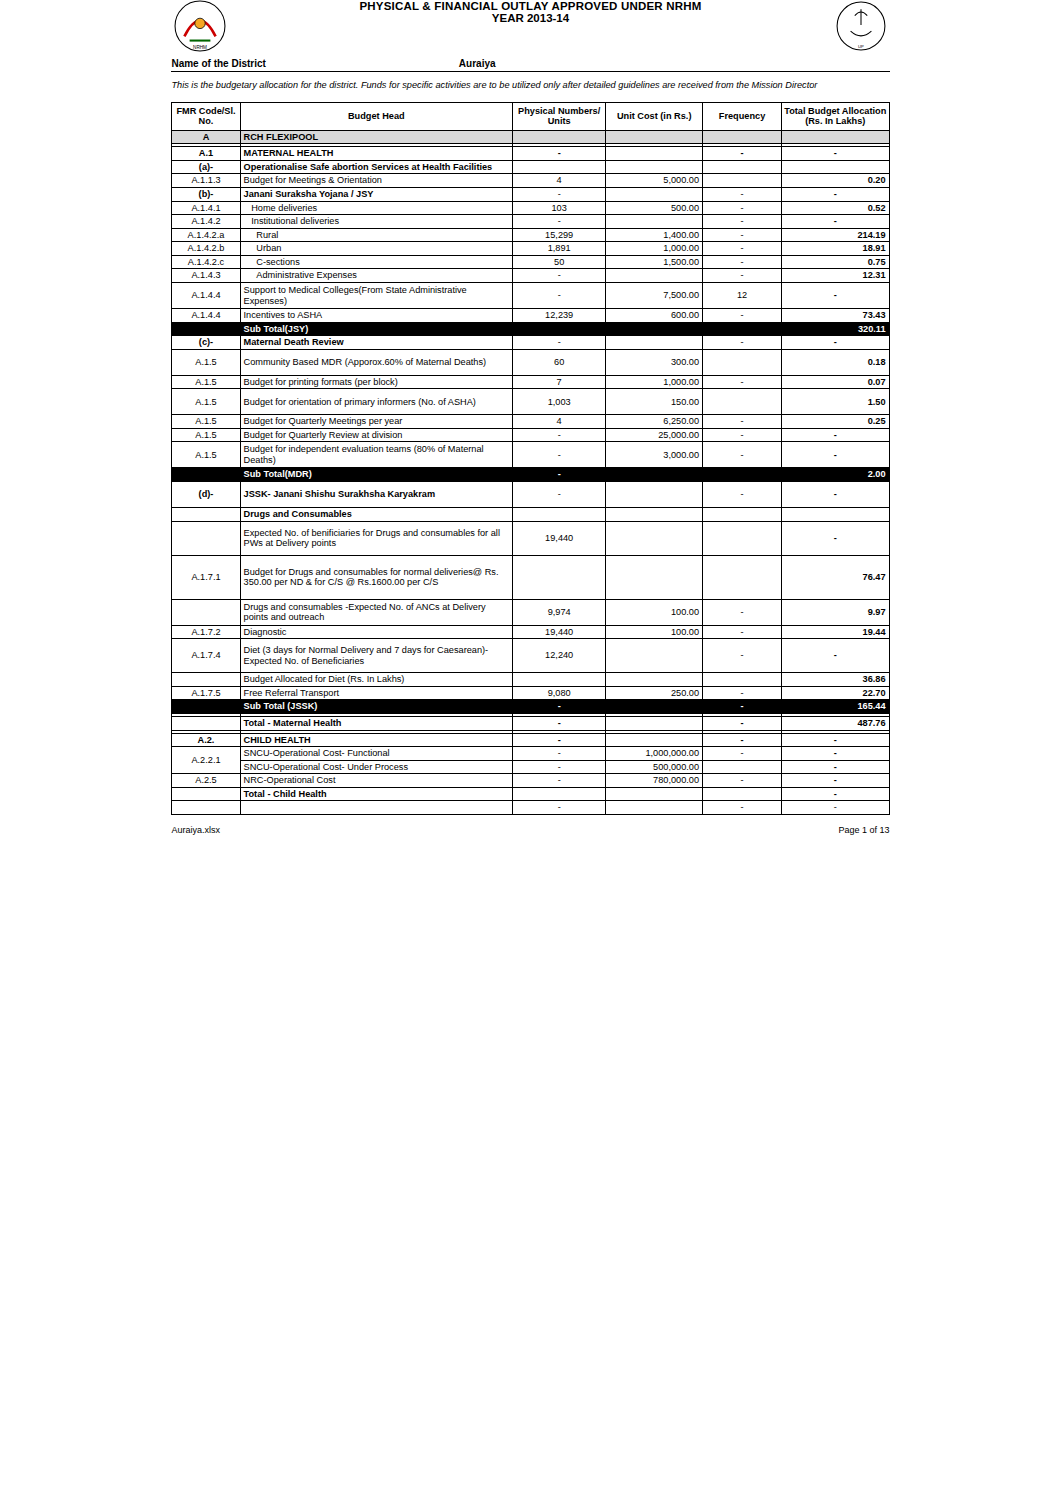PHYSICAL & FINANCIAL OUTLAY APPROVED UNDER NRHM
YEAR 2013-14
Name of the District
Auraiya
This is the budgetary allocation for the district. Funds for specific activities are to be utilized only after detailed guidelines are received from the Mission Director
| FMR Code/Sl. No. | Budget Head | Physical Numbers/ Units | Unit Cost (in Rs.) | Frequency | Total Budget Allocation (Rs. In Lakhs) |
| --- | --- | --- | --- | --- | --- |
| A | RCH FLEXIPOOL | | | | |
| A.1 | MATERNAL HEALTH | - | | - | - |
| (a)- | Operationalise Safe abortion Services at Health Facilities | | | | |
| A.1.1.3 | Budget for Meetings & Orientation | 4 | 5,000.00 | | 0.20 |
| (b)- | Janani Suraksha Yojana / JSY | - | | - | - |
| A.1.4.1 | Home deliveries | 103 | 500.00 | - | 0.52 |
| A.1.4.2 | Institutional deliveries | - | | - | - |
| A.1.4.2.a | Rural | 15,299 | 1,400.00 | - | 214.19 |
| A.1.4.2.b | Urban | 1,891 | 1,000.00 | - | 18.91 |
| A.1.4.2.c | C-sections | 50 | 1,500.00 | - | 0.75 |
| A.1.4.3 | Administrative Expenses | - | | - | 12.31 |
| A.1.4.4 | Support to Medical Colleges(From State Administrative Expenses) | - | 7,500.00 | 12 | - |
| A.1.4.4 | Incentives to ASHA | 12,239 | 600.00 | - | 73.43 |
| | Sub Total(JSY) | | | | 320.11 |
| (c)- | Maternal Death Review | - | | - | - |
| A.1.5 | Community Based MDR (Apporox.60% of Maternal Deaths) | 60 | 300.00 | | 0.18 |
| A.1.5 | Budget for printing formats (per block) | 7 | 1,000.00 | - | 0.07 |
| A.1.5 | Budget for orientation of primary informers (No. of ASHA) | 1,003 | 150.00 | | 1.50 |
| A.1.5 | Budget for Quarterly Meetings per year | 4 | 6,250.00 | - | 0.25 |
| A.1.5 | Budget for Quarterly Review at division | - | 25,000.00 | - | - |
| A.1.5 | Budget for independent evaluation teams (80% of Maternal Deaths) | - | 3,000.00 | - | - |
| | Sub Total(MDR) | - | | | 2.00 |
| (d)- | JSSK- Janani Shishu Surakhsha Karyakram | - | | - | - |
| | Drugs and Consumables | | | | |
| | Expected No. of benificiaries for Drugs and consumables for all PWs at Delivery points | 19,440 | | | - |
| A.1.7.1 | Budget for Drugs and consumables for normal deliveries@ Rs. 350.00 per ND & for C/S @ Rs.1600.00 per C/S | | | | 76.47 |
| | Drugs and consumables -Expected No. of ANCs at Delivery points and outreach | 9,974 | 100.00 | - | 9.97 |
| A.1.7.2 | Diagnostic | 19,440 | 100.00 | - | 19.44 |
| A.1.7.4 | Diet (3 days for Normal Delivery and 7 days for Caesarean)- Expected No. of Beneficiaries | 12,240 | | - | - |
| | Budget Allocated for Diet (Rs. In Lakhs) | | | | 36.86 |
| A.1.7.5 | Free Referral Transport | 9,080 | 250.00 | - | 22.70 |
| | Sub Total (JSSK) | - | | - | 165.44 |
| | Total - Maternal Health | - | | - | 487.76 |
| A.2. | CHILD HEALTH | - | | - | - |
| A.2.2.1 | SNCU-Operational Cost- Functional | - | 1,000,000.00 | - | - |
| SNCU-Operational Cost- Under Process | - | 500,000.00 | | - |
| A.2.5 | NRC-Operational Cost | - | 780,000.00 | - | - |
| | Total - Child Health | | | | - |
| | | - | | - | - |
Auraiya.xlsx
Page 1 of 13